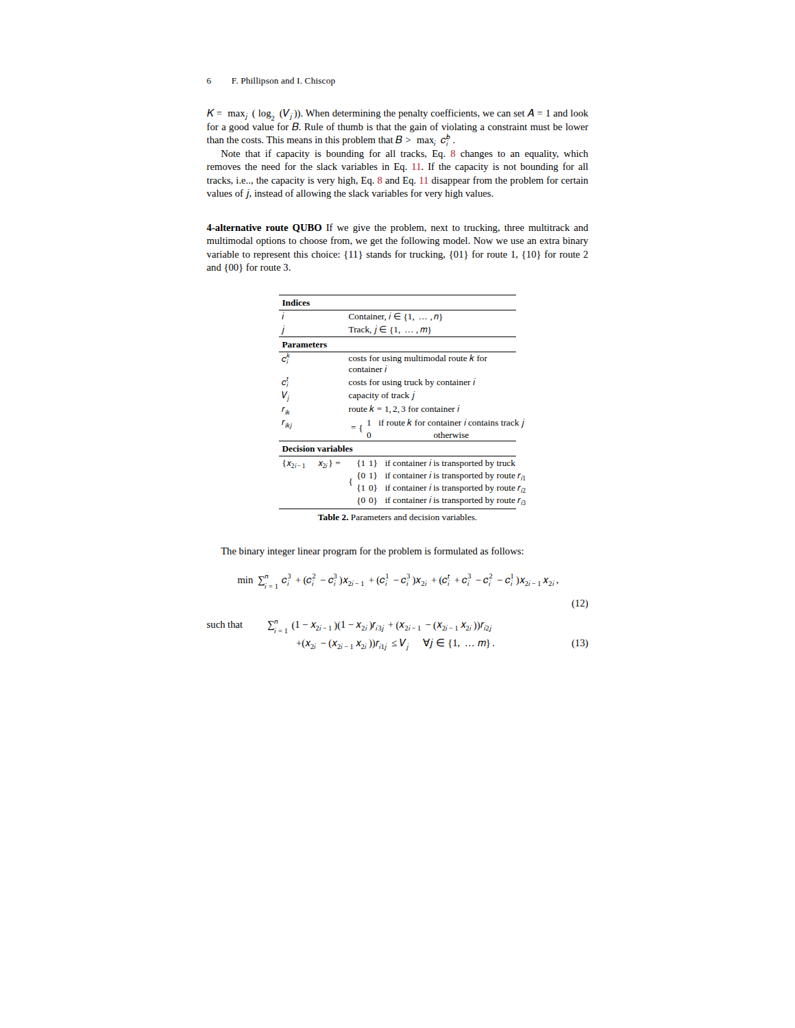6 F. Phillipson and I. Chiscop
K=maxj (log2(Vj)) . When determining the penalty coefficients, we can set A=1 and look for a good value for B. Rule of thumb is that the gain of violating a constraint must be lower than the costs. This means in this problem that B>maxicib.
Note that if capacity is bounding for all tracks, Eq. 8 changes to an equality, which removes the need for the slack variables in Eq. 11. If the capacity is not bounding for all tracks, i.e.., the capacity is very high, Eq. 8 and Eq. 11 disappear from the problem for certain values of j, instead of allowing the slack variables for very high values.
4-alternative route QUBO If we give the problem, next to trucking, three multitrack and multimodal options to choose from, we get the following model. Now we use an extra binary variable to represent this choice: {11} stands for trucking, {01} for route 1, {10} for route 2 and {00} for route 3.
| Indices |
| i | Container, i ∈ { 1 , … , n } |
| j | Track, j ∈ { 1 , … , m } |
| Parameters |
| c i k | costs for using multimodal route k for container i |
| c i t | costs for using truck by container i |
| V j | capacity of track j |
| r i k | route k = 1 , 2 , 3 for container i |
| r i k j | = { 1 if route k for container i contains track j 0 otherwise |
| Decision variables |
| { x 2 i − 1 x 2 i } = | { { 1 1 } if container i is transported by truck { 0 1 } if container i is transported by route r i 1 { 1 0 } if container i is transported by route r i 2 { 0 0 } if container i is transported by route r i 3 |
Table 2. Parameters and decision variables.
The binary integer linear program for the problem is formulated as follows:
min ∑ i=1 n ci3 + (ci2−ci3) x2i−1 + (ci1−ci3) x2i + (cit+ci3−ci2−ci1) x2i−1 x2i ,
(12)
such that ∑ i=1 n (1−x2i−1) (1−x2i) ri3j + (x2i−1−(x2i−1x2i)) ri2j + (x2i−(x2i−1x2i)) ri1j ≤ Vj ∀j∈{1,…m}. (13)